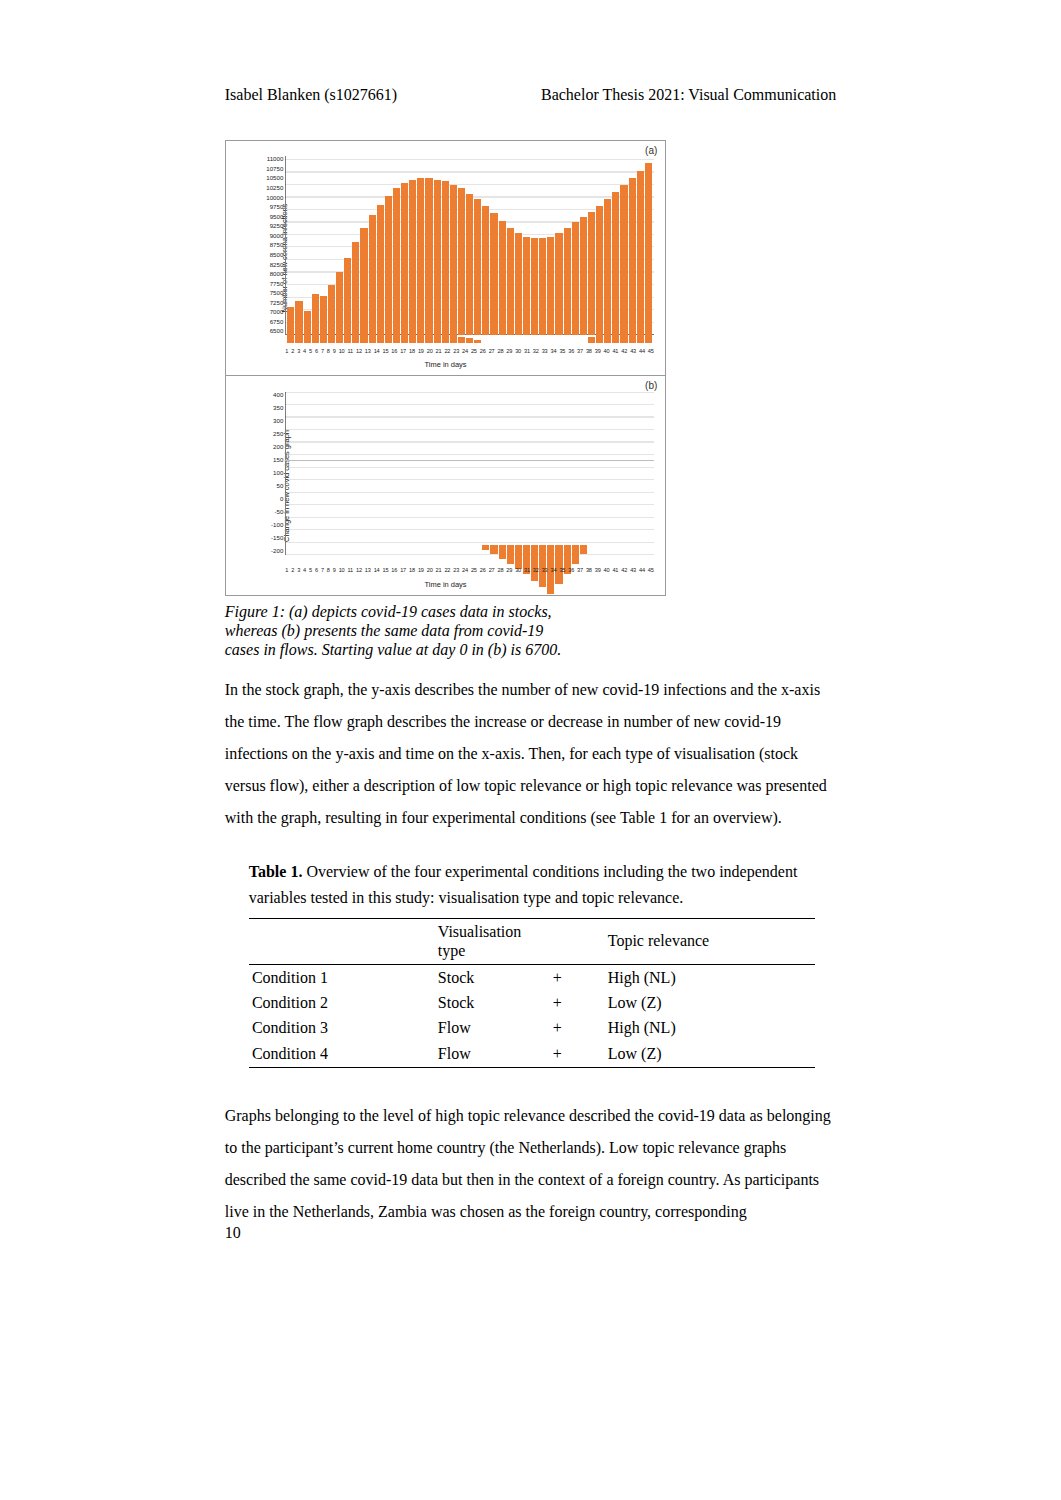Isabel Blanken (s1027661) Bachelor Thesis 2021: Visual Communication
(a)
Number of new corona infections
110001075010500102501000097509500925090008750850082508000775075007250700067506500
123456789101112131415161718192021222324252627282930313233343536373839404142434445
Time in days
(b)
Change in new covid cases graph
400350300250200150100500-50-100-150-200
123456789101112131415161718192021222324252627282930313233343536373839404142434445
Time in days
Figure 1: (a) depicts covid-19 cases data in stocks,
whereas (b) presents the same data from covid-19
cases in flows. Starting value at day 0 in (b) is 6700.
In the stock graph, the y-axis describes the number of new covid-19 infections and the x-axis the time. The flow graph describes the increase or decrease in number of new covid-19 infections on the y-axis and time on the x-axis. Then, for each type of visualisation (stock versus flow), either a description of low topic relevance or high topic relevance was presented with the graph, resulting in four experimental conditions (see Table 1 for an overview).
Table 1. Overview of the four experimental conditions including the two independent variables tested in this study: visualisation type and topic relevance.
| | Visualisation type | | Topic relevance |
| --- | --- | --- | --- |
| Condition 1 | Stock | + | High (NL) |
| Condition 2 | Stock | + | Low (Z) |
| Condition 3 | Flow | + | High (NL) |
| Condition 4 | Flow | + | Low (Z) |
Graphs belonging to the level of high topic relevance described the covid-19 data as belonging to the participant’s current home country (the Netherlands). Low topic relevance graphs described the same covid-19 data but then in the context of a foreign country. As participants live in the Netherlands, Zambia was chosen as the foreign country, corresponding
10